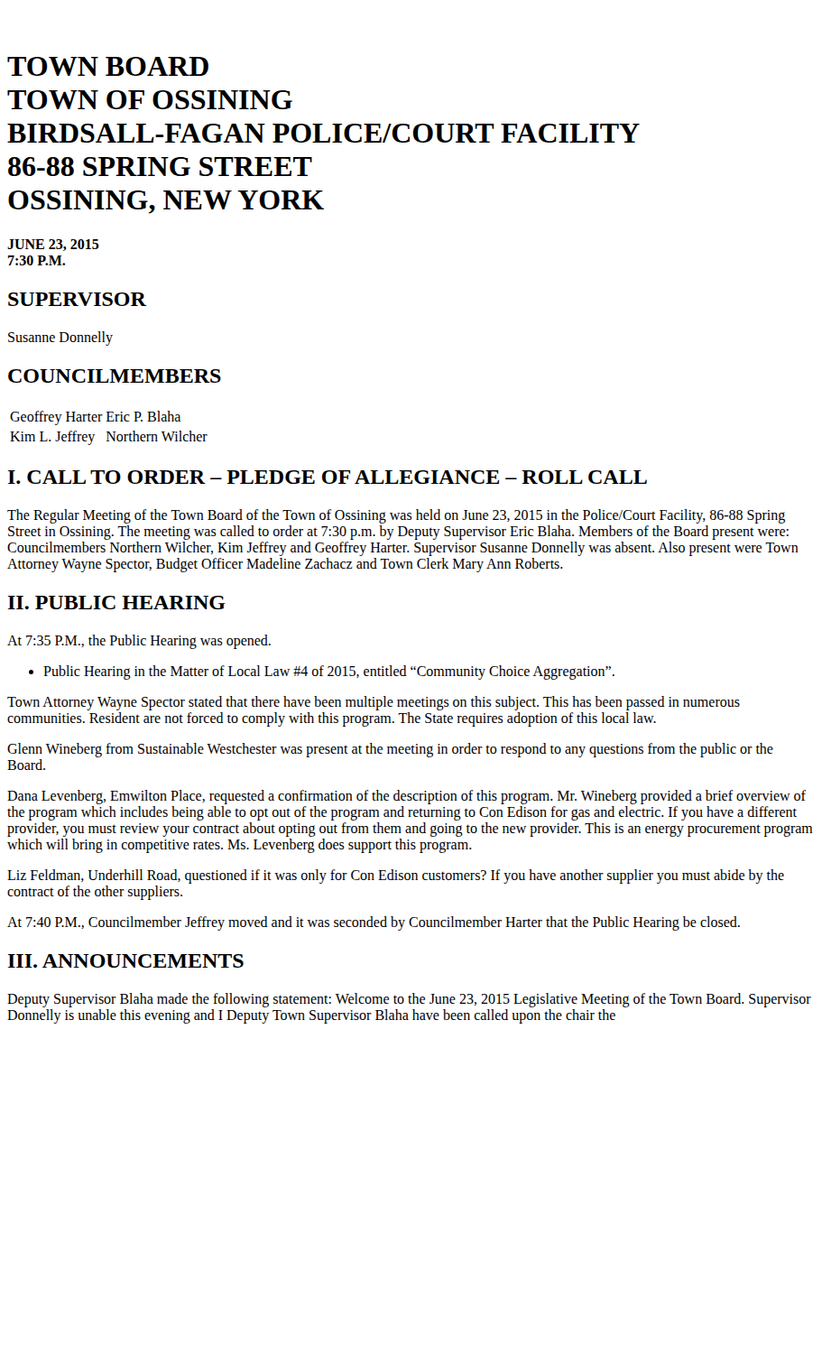TOWN BOARD
TOWN OF OSSINING
BIRDSALL-FAGAN POLICE/COURT FACILITY
86-88 SPRING STREET
OSSINING, NEW YORK
JUNE 23, 2015
7:30 P.M.
SUPERVISOR
Susanne Donnelly
COUNCILMEMBERS
| Geoffrey Harter | Eric P. Blaha |
| Kim L. Jeffrey | Northern Wilcher |
I. CALL TO ORDER – PLEDGE OF ALLEGIANCE – ROLL CALL
The Regular Meeting of the Town Board of the Town of Ossining was held on June 23, 2015 in the Police/Court Facility, 86-88 Spring Street in Ossining. The meeting was called to order at 7:30 p.m. by Deputy Supervisor Eric Blaha. Members of the Board present were: Councilmembers Northern Wilcher, Kim Jeffrey and Geoffrey Harter. Supervisor Susanne Donnelly was absent. Also present were Town Attorney Wayne Spector, Budget Officer Madeline Zachacz and Town Clerk Mary Ann Roberts.
II. PUBLIC HEARING
At 7:35 P.M., the Public Hearing was opened.
Public Hearing in the Matter of Local Law #4 of 2015, entitled “Community Choice Aggregation”.
Town Attorney Wayne Spector stated that there have been multiple meetings on this subject. This has been passed in numerous communities. Resident are not forced to comply with this program. The State requires adoption of this local law.
Glenn Wineberg from Sustainable Westchester was present at the meeting in order to respond to any questions from the public or the Board.
Dana Levenberg, Emwilton Place, requested a confirmation of the description of this program. Mr. Wineberg provided a brief overview of the program which includes being able to opt out of the program and returning to Con Edison for gas and electric. If you have a different provider, you must review your contract about opting out from them and going to the new provider. This is an energy procurement program which will bring in competitive rates. Ms. Levenberg does support this program.
Liz Feldman, Underhill Road, questioned if it was only for Con Edison customers? If you have another supplier you must abide by the contract of the other suppliers.
At 7:40 P.M., Councilmember Jeffrey moved and it was seconded by Councilmember Harter that the Public Hearing be closed.
III. ANNOUNCEMENTS
Deputy Supervisor Blaha made the following statement: Welcome to the June 23, 2015 Legislative Meeting of the Town Board. Supervisor Donnelly is unable this evening and I Deputy Town Supervisor Blaha have been called upon the chair the